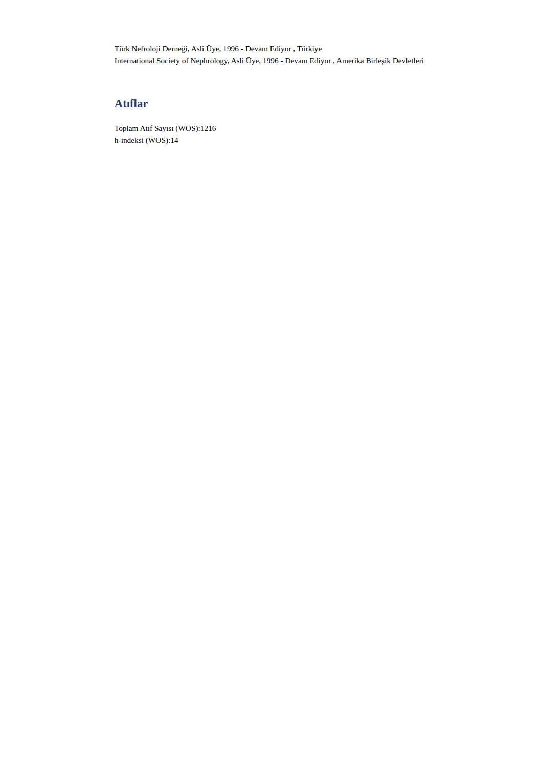Türk Nefroloji Derneği, Asli Üye, 1996 - Devam Ediyor , Türkiye
International Society of Nephrology, Asli Üye, 1996 - Devam Ediyor , Amerika Birleşik Devletleri
Atıflar
Toplam Atıf Sayısı (WOS):1216
h-indeksi (WOS):14